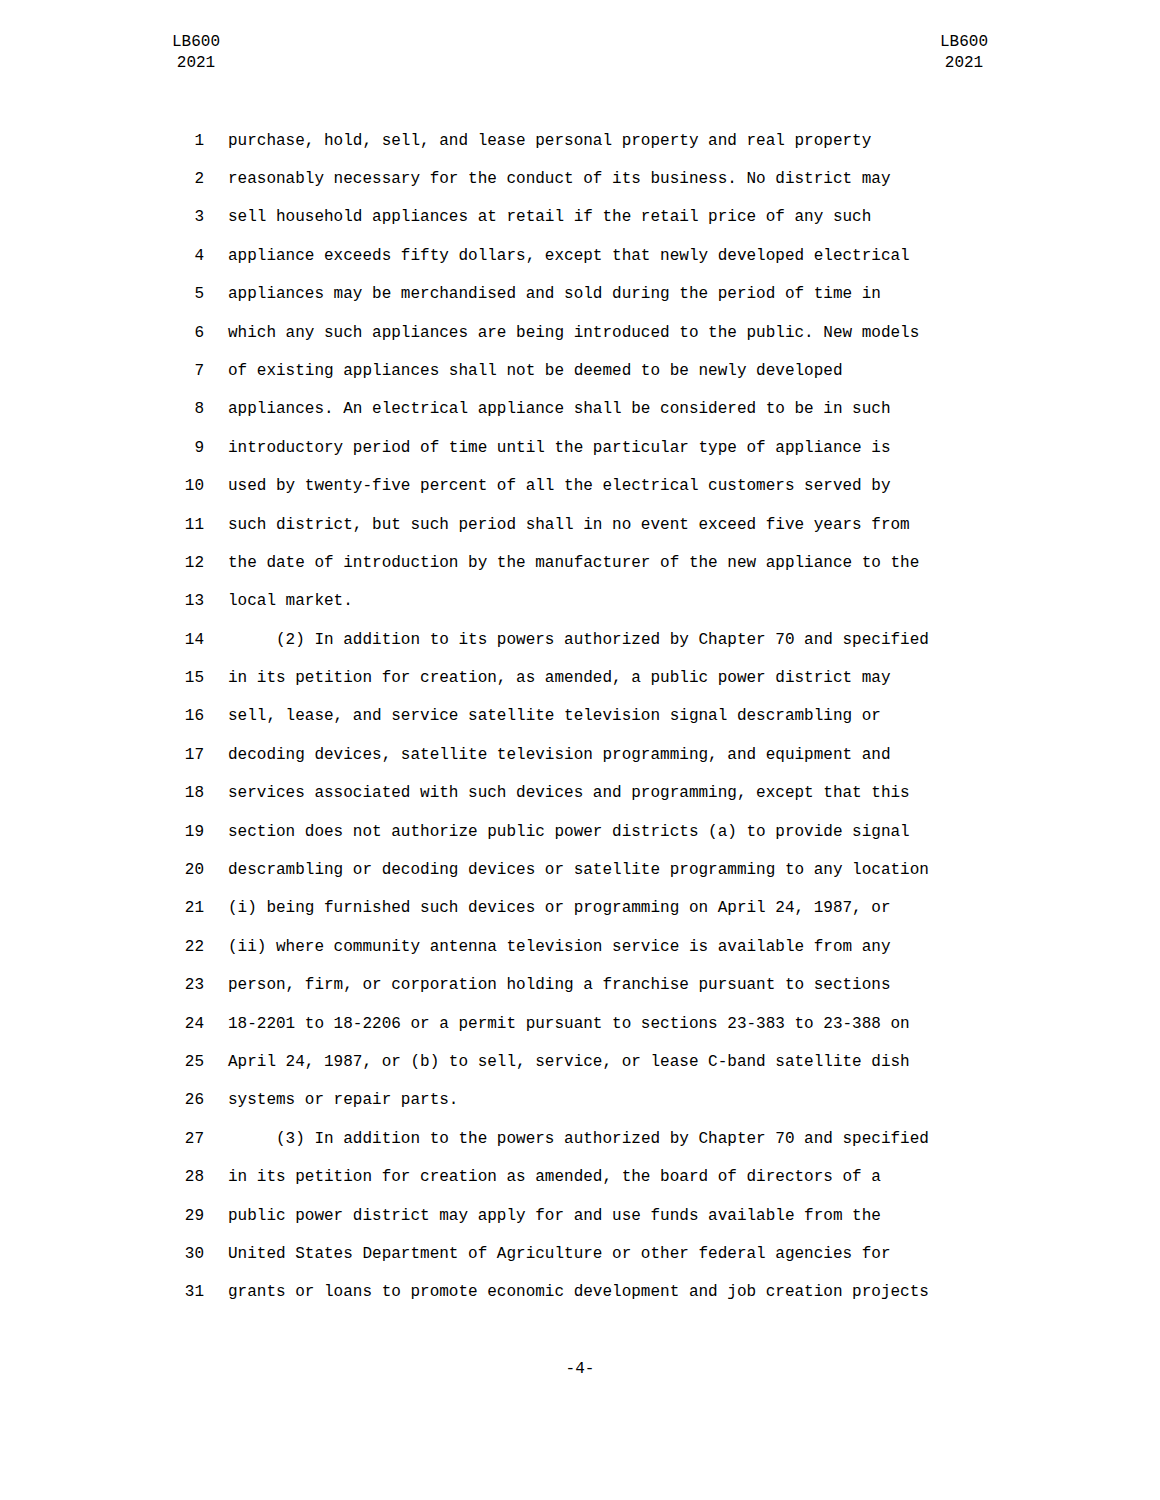LB600
2021
LB600
2021
purchase, hold, sell, and lease personal property and real property reasonably necessary for the conduct of its business. No district may sell household appliances at retail if the retail price of any such appliance exceeds fifty dollars, except that newly developed electrical appliances may be merchandised and sold during the period of time in which any such appliances are being introduced to the public. New models of existing appliances shall not be deemed to be newly developed appliances. An electrical appliance shall be considered to be in such introductory period of time until the particular type of appliance is used by twenty-five percent of all the electrical customers served by such district, but such period shall in no event exceed five years from the date of introduction by the manufacturer of the new appliance to the local market. (2) In addition to its powers authorized by Chapter 70 and specified in its petition for creation, as amended, a public power district may sell, lease, and service satellite television signal descrambling or decoding devices, satellite television programming, and equipment and services associated with such devices and programming, except that this section does not authorize public power districts (a) to provide signal descrambling or decoding devices or satellite programming to any location (i) being furnished such devices or programming on April 24, 1987, or (ii) where community antenna television service is available from any person, firm, or corporation holding a franchise pursuant to sections 18-2201 to 18-2206 or a permit pursuant to sections 23-383 to 23-388 on April 24, 1987, or (b) to sell, service, or lease C-band satellite dish systems or repair parts. (3) In addition to the powers authorized by Chapter 70 and specified in its petition for creation as amended, the board of directors of a public power district may apply for and use funds available from the United States Department of Agriculture or other federal agencies for grants or loans to promote economic development and job creation projects
-4-